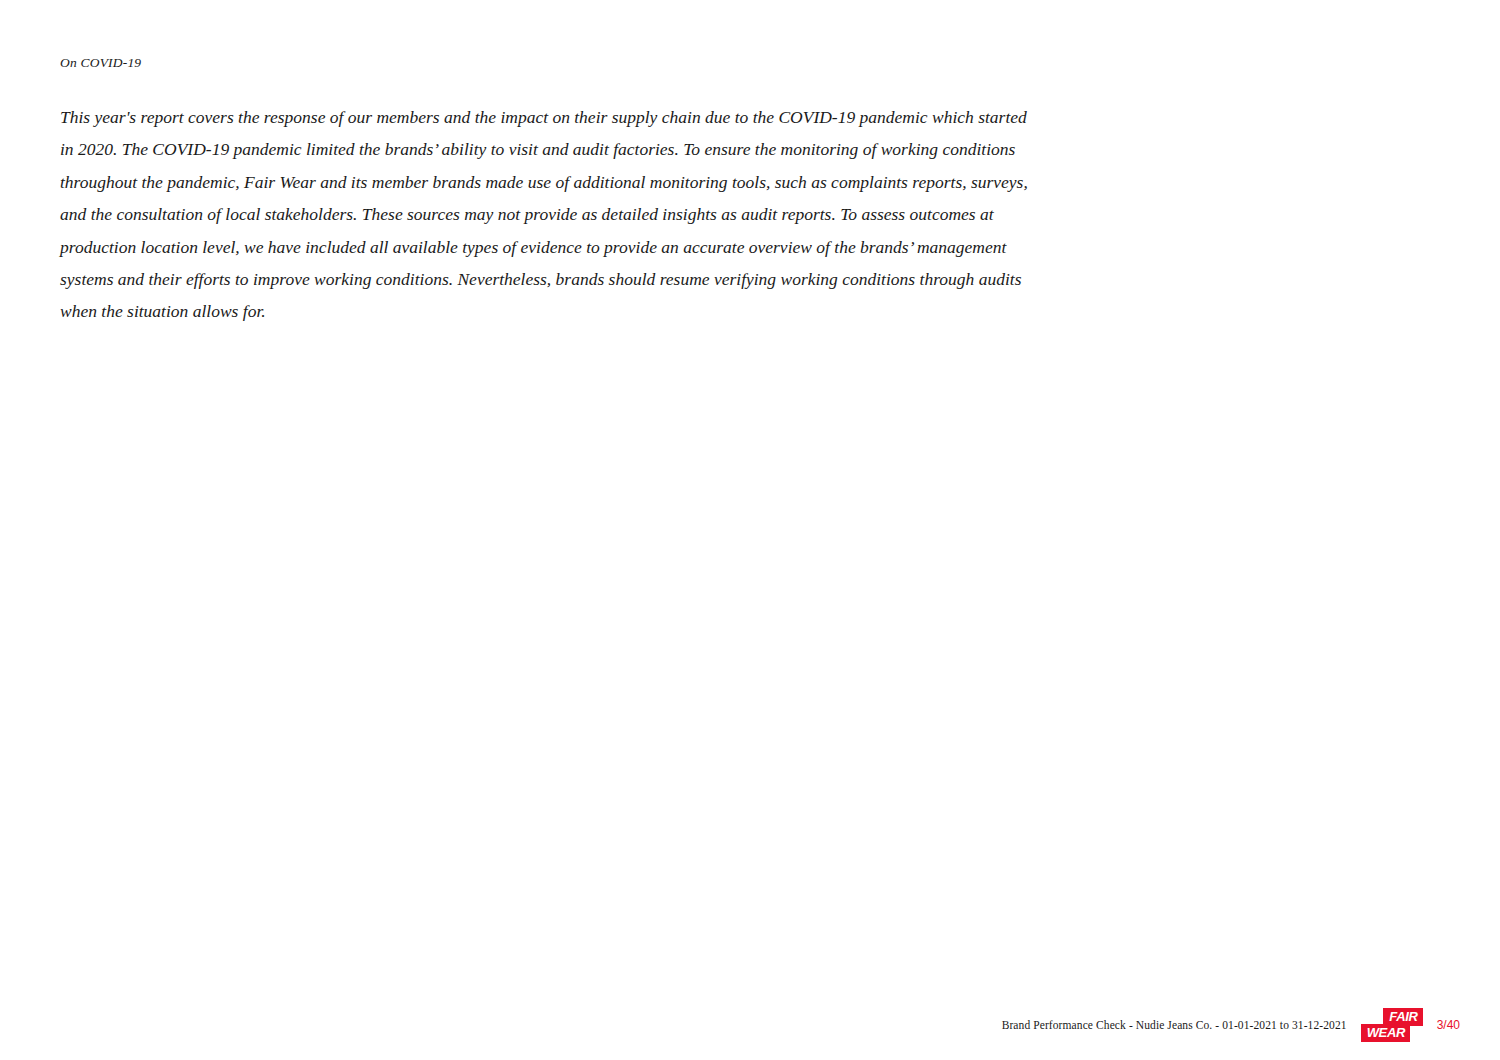On COVID-19
This year's report covers the response of our members and the impact on their supply chain due to the COVID-19 pandemic which started in 2020. The COVID-19 pandemic limited the brands’ ability to visit and audit factories. To ensure the monitoring of working conditions throughout the pandemic, Fair Wear and its member brands made use of additional monitoring tools, such as complaints reports, surveys, and the consultation of local stakeholders. These sources may not provide as detailed insights as audit reports. To assess outcomes at production location level, we have included all available types of evidence to provide an accurate overview of the brands’ management systems and their efforts to improve working conditions. Nevertheless, brands should resume verifying working conditions through audits when the situation allows for.
Brand Performance Check - Nudie Jeans Co. - 01-01-2021 to 31-12-2021 FAIR WEAR 3/40